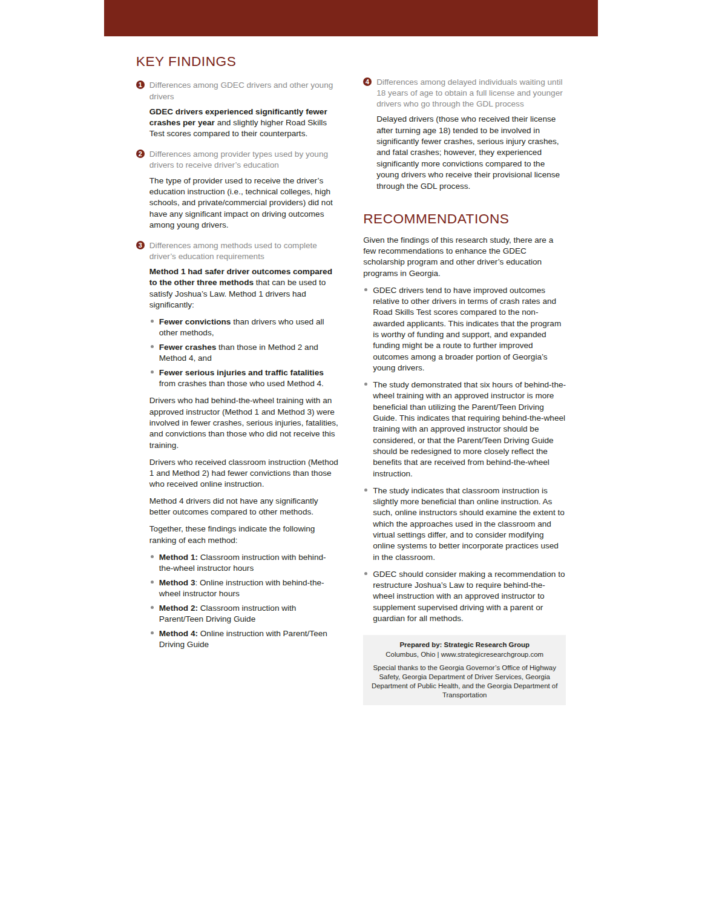KEY FINDINGS
1
Differences among GDEC drivers and other young drivers
GDEC drivers experienced significantly fewer crashes per year and slightly higher Road Skills Test scores compared to their counterparts.
2
Differences among provider types used by young drivers to receive driver’s education
The type of provider used to receive the driver’s education instruction (i.e., technical colleges, high schools, and private/commercial providers) did not have any significant impact on driving outcomes among young drivers.
3
Differences among methods used to complete driver’s education requirements
Method 1 had safer driver outcomes compared to the other three methods that can be used to satisfy Joshua’s Law. Method 1 drivers had significantly:
Fewer convictions than drivers who used all other methods,
Fewer crashes than those in Method 2 and Method 4, and
Fewer serious injuries and traffic fatalities from crashes than those who used Method 4.
Drivers who had behind-the-wheel training with an approved instructor (Method 1 and Method 3) were involved in fewer crashes, serious injuries, fatalities, and convictions than those who did not receive this training.
Drivers who received classroom instruction (Method 1 and Method 2) had fewer convictions than those who received online instruction.
Method 4 drivers did not have any significantly better outcomes compared to other methods.
Together, these findings indicate the following ranking of each method:
Method 1: Classroom instruction with behind-the-wheel instructor hours
Method 3: Online instruction with behind-the-wheel instructor hours
Method 2: Classroom instruction with Parent/Teen Driving Guide
Method 4: Online instruction with Parent/Teen Driving Guide
4
Differences among delayed individuals waiting until 18 years of age to obtain a full license and younger drivers who go through the GDL process
Delayed drivers (those who received their license after turning age 18) tended to be involved in significantly fewer crashes, serious injury crashes, and fatal crashes; however, they experienced significantly more convictions compared to the young drivers who receive their provisional license through the GDL process.
RECOMMENDATIONS
Given the findings of this research study, there are a few recommendations to enhance the GDEC scholarship program and other driver’s education programs in Georgia.
GDEC drivers tend to have improved outcomes relative to other drivers in terms of crash rates and Road Skills Test scores compared to the non-awarded applicants. This indicates that the program is worthy of funding and support, and expanded funding might be a route to further improved outcomes among a broader portion of Georgia’s young drivers.
The study demonstrated that six hours of behind-the-wheel training with an approved instructor is more beneficial than utilizing the Parent/Teen Driving Guide. This indicates that requiring behind-the-wheel training with an approved instructor should be considered, or that the Parent/Teen Driving Guide should be redesigned to more closely reflect the benefits that are received from behind-the-wheel instruction.
The study indicates that classroom instruction is slightly more beneficial than online instruction. As such, online instructors should examine the extent to which the approaches used in the classroom and virtual settings differ, and to consider modifying online systems to better incorporate practices used in the classroom.
GDEC should consider making a recommendation to restructure Joshua’s Law to require behind-the-wheel instruction with an approved instructor to supplement supervised driving with a parent or guardian for all methods.
Prepared by: Strategic Research Group
Columbus, Ohio | www.strategicresearchgroup.com
Special thanks to the Georgia Governor’s Office of Highway Safety, Georgia Department of Driver Services, Georgia Department of Public Health, and the Georgia Department of Transportation